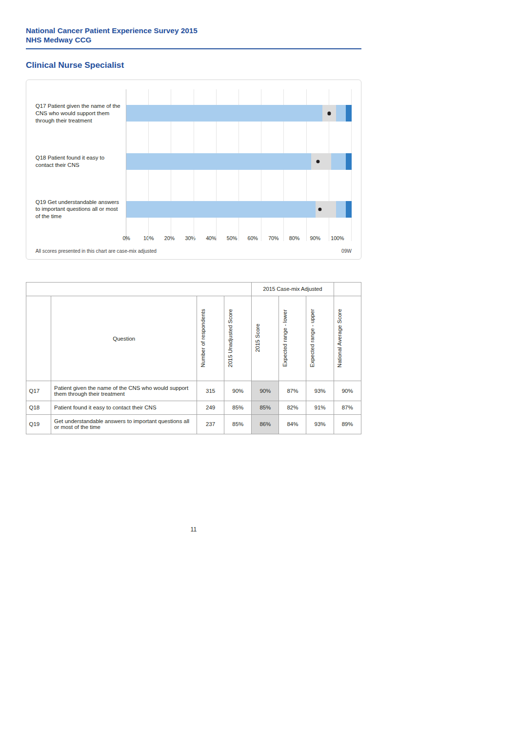National Cancer Patient Experience Survey 2015
NHS Medway CCG
Clinical Nurse Specialist
Q17 Patient given the name of the CNS who would support them through their treatment
Q18 Patient found it easy to contact their CNS
Q19 Get understandable answers to important questions all or most of the time
0% 10% 20% 30% 40% 50% 60% 70% 80% 90% 100%
All scores presented in this chart are case-mix adjusted
09W
| | 2015 Case-mix Adjusted | |
| | Question | Number of respondents | 2015 Unadjusted Score | 2015 Score | Expected range - lower | Expected range - upper | National Average Score |
| Q17 | Patient given the name of the CNS who would support them through their treatment | 315 | 90% | 90% | 87% | 93% | 90% |
| Q18 | Patient found it easy to contact their CNS | 249 | 85% | 85% | 82% | 91% | 87% |
| Q19 | Get understandable answers to important questions all or most of the time | 237 | 85% | 86% | 84% | 93% | 89% |
11